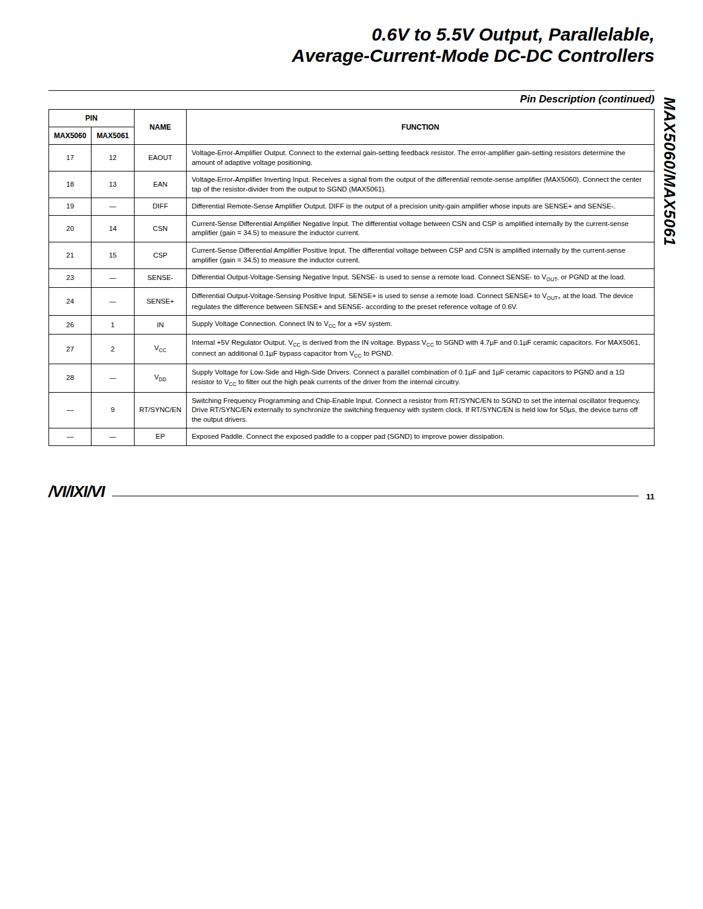MAX5060/MAX5061
0.6V to 5.5V Output, Parallelable,
Average-Current-Mode DC-DC Controllers
Pin Description (continued)
| PIN | NAME | FUNCTION |
| --- | --- | --- |
| MAX5060 | MAX5061 |
| 17 | 12 | EAOUT | Voltage-Error-Amplifier Output. Connect to the external gain-setting feedback resistor. The error-amplifier gain-setting resistors determine the amount of adaptive voltage positioning. |
| 18 | 13 | EAN | Voltage-Error-Amplifier Inverting Input. Receives a signal from the output of the differential remote-sense amplifier (MAX5060). Connect the center tap of the resistor-divider from the output to SGND (MAX5061). |
| 19 | — | DIFF | Differential Remote-Sense Amplifier Output. DIFF is the output of a precision unity-gain amplifier whose inputs are SENSE+ and SENSE-. |
| 20 | 14 | CSN | Current-Sense Differential Amplifier Negative Input. The differential voltage between CSN and CSP is amplified internally by the current-sense amplifier (gain = 34.5) to measure the inductor current. |
| 21 | 15 | CSP | Current-Sense Differential Amplifier Positive Input. The differential voltage between CSP and CSN is amplified internally by the current-sense amplifier (gain = 34.5) to measure the inductor current. |
| 23 | — | SENSE- | Differential Output-Voltage-Sensing Negative Input. SENSE- is used to sense a remote load. Connect SENSE- to V OUT- or PGND at the load. |
| 24 | — | SENSE+ | Differential Output-Voltage-Sensing Positive Input. SENSE+ is used to sense a remote load. Connect SENSE+ to V OUT+ at the load. The device regulates the difference between SENSE+ and SENSE- according to the preset reference voltage of 0.6V. |
| 26 | 1 | IN | Supply Voltage Connection. Connect IN to V CC for a +5V system. |
| 27 | 2 | V CC | Internal +5V Regulator Output. V CC is derived from the IN voltage. Bypass V CC to SGND with 4.7µF and 0.1µF ceramic capacitors. For MAX5061, connect an additional 0.1µF bypass capacitor from V CC to PGND. |
| 28 | — | V DD | Supply Voltage for Low-Side and High-Side Drivers. Connect a parallel combination of 0.1µF and 1µF ceramic capacitors to PGND and a 1Ω resistor to V CC to filter out the high peak currents of the driver from the internal circuitry. |
| — | 9 | RT/SYNC/EN | Switching Frequency Programming and Chip-Enable Input. Connect a resistor from RT/SYNC/EN to SGND to set the internal oscillator frequency. Drive RT/SYNC/EN externally to synchronize the switching frequency with system clock. If RT/SYNC/EN is held low for 50µs, the device turns off the output drivers. |
| — | — | EP | Exposed Paddle. Connect the exposed paddle to a copper pad (SGND) to improve power dissipation. |
/VI/IXI/VI
11